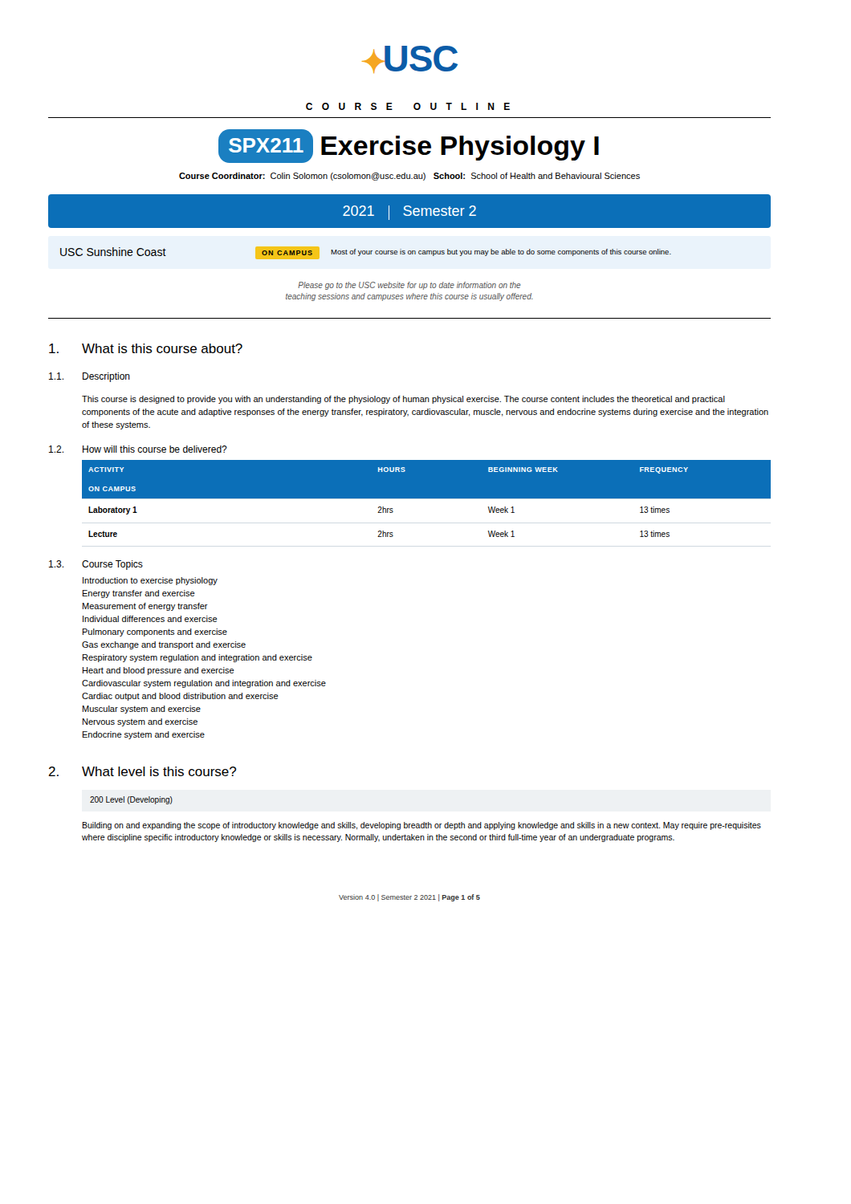✦USC
C O U R S E O U T L I N E
SPX211 Exercise Physiology I
Course Coordinator: Colin Solomon (csolomon@usc.edu.au) School: School of Health and Behavioural Sciences
2021 Semester 2
USC Sunshine Coast
ON CAMPUS
Most of your course is on campus but you may be able to do some components of this course online.
Please go to the USC website for up to date information on the
teaching sessions and campuses where this course is usually offered.
1. What is this course about?
1.1. Description
This course is designed to provide you with an understanding of the physiology of human physical exercise. The course content includes the theoretical and practical components of the acute and adaptive responses of the energy transfer, respiratory, cardiovascular, muscle, nervous and endocrine systems during exercise and the integration of these systems.
1.2. How will this course be delivered?
| ACTIVITY | HOURS | BEGINNING WEEK | FREQUENCY |
| --- | --- | --- | --- |
| ON CAMPUS |
| Laboratory 1 | 2hrs | Week 1 | 13 times |
| Lecture | 2hrs | Week 1 | 13 times |
1.3. Course Topics
Introduction to exercise physiology
Energy transfer and exercise
Measurement of energy transfer
Individual differences and exercise
Pulmonary components and exercise
Gas exchange and transport and exercise
Respiratory system regulation and integration and exercise
Heart and blood pressure and exercise
Cardiovascular system regulation and integration and exercise
Cardiac output and blood distribution and exercise
Muscular system and exercise
Nervous system and exercise
Endocrine system and exercise
2. What level is this course?
200 Level (Developing)
Building on and expanding the scope of introductory knowledge and skills, developing breadth or depth and applying knowledge and skills in a new context. May require pre-requisites where discipline specific introductory knowledge or skills is necessary. Normally, undertaken in the second or third full-time year of an undergraduate programs.
Version 4.0 | Semester 2 2021 | Page 1 of 5